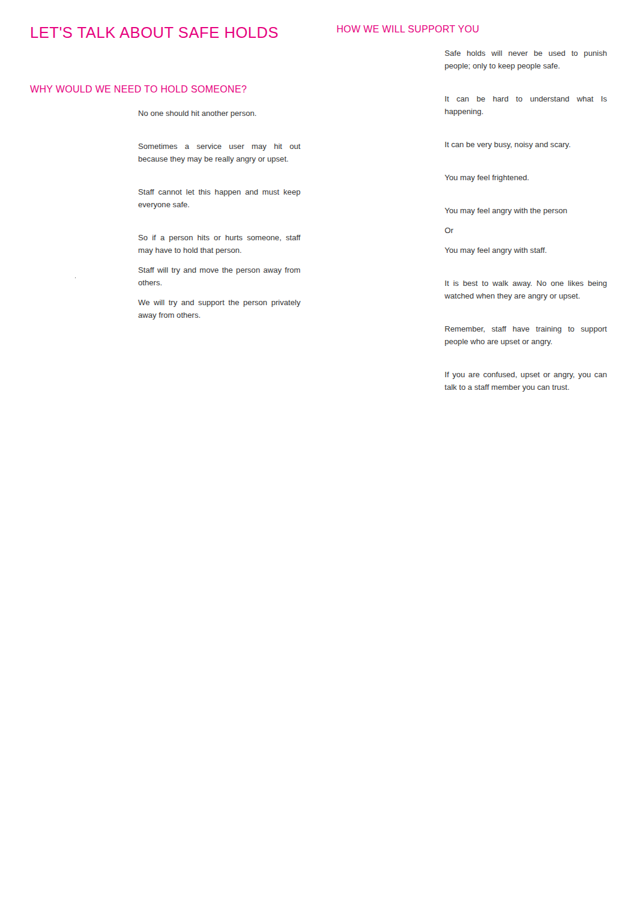Let's talk about safe holds
Why would we need to hold someone?
No one should hit another person.
Sometimes a service user may hit out because they may be really angry or upset.
Staff cannot let this happen and must keep everyone safe.
So if a person hits or hurts someone, staff may have to hold that person.
Staff will try and move the person away from others.
We will try and support the person privately away from others.
How we will support you
Safe holds will never be used to punish people; only to keep people safe.
It can be hard to understand what Is happening.
It can be very busy, noisy and scary.
You may feel frightened.
You may feel angry with the person
Or
You may feel angry with staff.
It is best to walk away. No one likes being watched when they are angry or upset.
Remember, staff have training to support people who are upset or angry.
If you are confused, upset or angry, you can talk to a staff member you can trust.